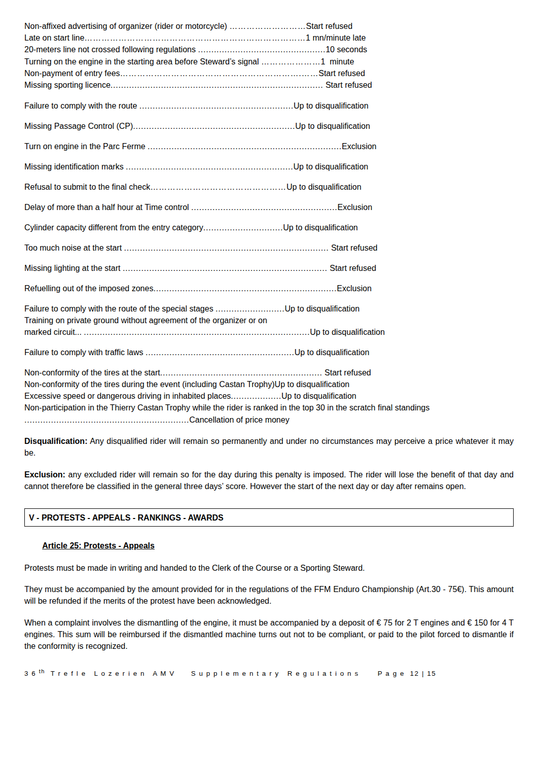Non-affixed advertising of organizer (rider or motorcycle) ………………………Start refused
Late on start line……………………………………………………………………1 mn/minute late
20-meters line not crossed following regulations ................................................ 10 seconds
Turning on the engine in the starting area before Steward’s signal …………………1 minute
Non-payment of entry fees……………………………………………………….……Start refused
Missing sporting licence................................................................................ Start refused
Failure to comply with the route .......................................................... Up to disqualification
Missing Passage Control (CP)............................................................. Up to disqualification
Turn on engine in the Parc Ferme ......................................................................... Exclusion
Missing identification marks ............................................................... Up to disqualification
Refusal to submit to the final check…………………………………………Up to disqualification
Delay of more than a half hour at Time control ....................................................... Exclusion
Cylinder capacity different from the entry category.............................. Up to disqualification
Too much noise at the start ............................................................................. Start refused
Missing lighting at the start ............................................................................. Start refused
Refuelling out of the imposed zones..................................................................... Exclusion
Failure to comply with the route of the special stages .......................... Up to disqualification
Training on private ground without agreement of the organizer or on
marked circuit... ..................................................................................... Up to disqualification
Failure to comply with traffic laws ........................................................ Up to disqualification
Non-conformity of the tires at the start............................................................. Start refused
Non-conformity of the tires during the event (including Castan Trophy)Up to disqualification
Excessive speed or dangerous driving in inhabited places................... Up to disqualification
Non-participation in the Thierry Castan Trophy while the rider is ranked in the top 30 in the scratch final standings .............................................................. Cancellation of price money
Disqualification: Any disqualified rider will remain so permanently and under no circumstances may perceive a price whatever it may be.
Exclusion: any excluded rider will remain so for the day during this penalty is imposed. The rider will lose the benefit of that day and cannot therefore be classified in the general three days’ score. However the start of the next day or day after remains open.
V - PROTESTS - APPEALS - RANKINGS - AWARDS
Article 25: Protests - Appeals
Protests must be made in writing and handed to the Clerk of the Course or a Sporting Steward.
They must be accompanied by the amount provided for in the regulations of the FFM Enduro Championship (Art.30 - 75€). This amount will be refunded if the merits of the protest have been acknowledged.
When a complaint involves the dismantling of the engine, it must be accompanied by a deposit of € 75 for 2 T engines and € 150 for 4 T engines. This sum will be reimbursed if the dismantled machine turns out not to be compliant, or paid to the pilot forced to dismantle if the conformity is recognized.
3 6 th T r e f l e L o z e r i e n A M V S u p p l e m e n t a r y R e g u l a t i o n s P a g e 12 | 15